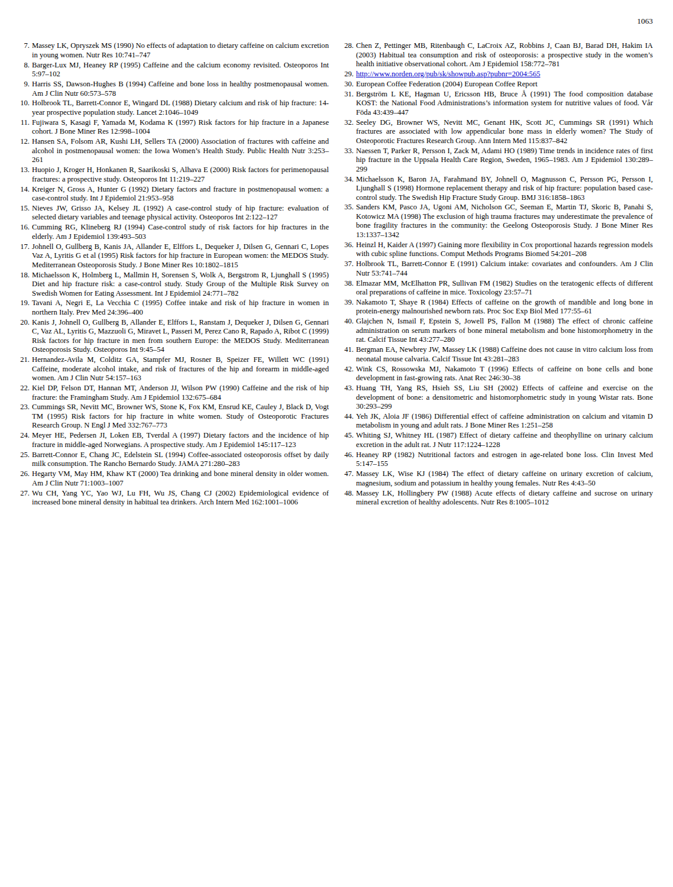1063
7. Massey LK, Opryszek MS (1990) No effects of adaptation to dietary caffeine on calcium excretion in young women. Nutr Res 10:741–747
8. Barger-Lux MJ, Heaney RP (1995) Caffeine and the calcium economy revisited. Osteoporos Int 5:97–102
9. Harris SS, Dawson-Hughes B (1994) Caffeine and bone loss in healthy postmenopausal women. Am J Clin Nutr 60:573–578
10. Holbrook TL, Barrett-Connor E, Wingard DL (1988) Dietary calcium and risk of hip fracture: 14-year prospective population study. Lancet 2:1046–1049
11. Fujiwara S, Kasagi F, Yamada M, Kodama K (1997) Risk factors for hip fracture in a Japanese cohort. J Bone Miner Res 12:998–1004
12. Hansen SA, Folsom AR, Kushi LH, Sellers TA (2000) Association of fractures with caffeine and alcohol in postmenopausal women: the Iowa Women’s Health Study. Public Health Nutr 3:253–261
13. Huopio J, Kroger H, Honkanen R, Saarikoski S, Alhava E (2000) Risk factors for perimenopausal fractures: a prospective study. Osteoporos Int 11:219–227
14. Kreiger N, Gross A, Hunter G (1992) Dietary factors and fracture in postmenopausal women: a case-control study. Int J Epidemiol 21:953–958
15. Nieves JW, Grisso JA, Kelsey JL (1992) A case-control study of hip fracture: evaluation of selected dietary variables and teenage physical activity. Osteoporos Int 2:122–127
16. Cumming RG, Klineberg RJ (1994) Case-control study of risk factors for hip fractures in the elderly. Am J Epidemiol 139:493–503
17. Johnell O, Gullberg B, Kanis JA, Allander E, Elffors L, Dequeker J, Dilsen G, Gennari C, Lopes Vaz A, Lyritis G et al (1995) Risk factors for hip fracture in European women: the MEDOS Study. Mediterranean Osteoporosis Study. J Bone Miner Res 10:1802–1815
18. Michaelsson K, Holmberg L, Mallmin H, Sorensen S, Wolk A, Bergstrom R, Ljunghall S (1995) Diet and hip fracture risk: a case-control study. Study Group of the Multiple Risk Survey on Swedish Women for Eating Assessment. Int J Epidemiol 24:771–782
19. Tavani A, Negri E, La Vecchia C (1995) Coffee intake and risk of hip fracture in women in northern Italy. Prev Med 24:396–400
20. Kanis J, Johnell O, Gullberg B, Allander E, Elffors L, Ranstam J, Dequeker J, Dilsen G, Gennari C, Vaz AL, Lyritis G, Mazzuoli G, Miravet L, Passeri M, Perez Cano R, Rapado A, Ribot C (1999) Risk factors for hip fracture in men from southern Europe: the MEDOS Study. Mediterranean Osteoporosis Study. Osteoporos Int 9:45–54
21. Hernandez-Avila M, Colditz GA, Stampfer MJ, Rosner B, Speizer FE, Willett WC (1991) Caffeine, moderate alcohol intake, and risk of fractures of the hip and forearm in middle-aged women. Am J Clin Nutr 54:157–163
22. Kiel DP, Felson DT, Hannan MT, Anderson JJ, Wilson PW (1990) Caffeine and the risk of hip fracture: the Framingham Study. Am J Epidemiol 132:675–684
23. Cummings SR, Nevitt MC, Browner WS, Stone K, Fox KM, Ensrud KE, Cauley J, Black D, Vogt TM (1995) Risk factors for hip fracture in white women. Study of Osteoporotic Fractures Research Group. N Engl J Med 332:767–773
24. Meyer HE, Pedersen JI, Loken EB, Tverdal A (1997) Dietary factors and the incidence of hip fracture in middle-aged Norwegians. A prospective study. Am J Epidemiol 145:117–123
25. Barrett-Connor E, Chang JC, Edelstein SL (1994) Coffee-associated osteoporosis offset by daily milk consumption. The Rancho Bernardo Study. JAMA 271:280–283
26. Hegarty VM, May HM, Khaw KT (2000) Tea drinking and bone mineral density in older women. Am J Clin Nutr 71:1003–1007
27. Wu CH, Yang YC, Yao WJ, Lu FH, Wu JS, Chang CJ (2002) Epidemiological evidence of increased bone mineral density in habitual tea drinkers. Arch Intern Med 162:1001–1006
28. Chen Z, Pettinger MB, Ritenbaugh C, LaCroix AZ, Robbins J, Caan BJ, Barad DH, Hakim IA (2003) Habitual tea consumption and risk of osteoporosis: a prospective study in the women’s health initiative observational cohort. Am J Epidemiol 158:772–781
29. http://www.norden.org/pub/sk/showpub.asp?pubnr=2004:565
30. European Coffee Federation (2004) European Coffee Report
31. Bergström L KE, Hagman U, Ericsson HB, Bruce Å (1991) The food composition database KOST: the National Food Administrations’s information system for nutritive values of food. Vår Föda 43:439–447
32. Seeley DG, Browner WS, Nevitt MC, Genant HK, Scott JC, Cummings SR (1991) Which fractures are associated with low appendicular bone mass in elderly women? The Study of Osteoporotic Fractures Research Group. Ann Intern Med 115:837–842
33. Naessen T, Parker R, Persson I, Zack M, Adami HO (1989) Time trends in incidence rates of first hip fracture in the Uppsala Health Care Region, Sweden, 1965–1983. Am J Epidemiol 130:289–299
34. Michaelsson K, Baron JA, Farahmand BY, Johnell O, Magnusson C, Persson PG, Persson I, Ljunghall S (1998) Hormone replacement therapy and risk of hip fracture: population based case-control study. The Swedish Hip Fracture Study Group. BMJ 316:1858–1863
35. Sanders KM, Pasco JA, Ugoni AM, Nicholson GC, Seeman E, Martin TJ, Skoric B, Panahi S, Kotowicz MA (1998) The exclusion of high trauma fractures may underestimate the prevalence of bone fragility fractures in the community: the Geelong Osteoporosis Study. J Bone Miner Res 13:1337–1342
36. Heinzl H, Kaider A (1997) Gaining more flexibility in Cox proportional hazards regression models with cubic spline functions. Comput Methods Programs Biomed 54:201–208
37. Holbrook TL, Barrett-Connor E (1991) Calcium intake: covariates and confounders. Am J Clin Nutr 53:741–744
38. Elmazar MM, McElhatton PR, Sullivan FM (1982) Studies on the teratogenic effects of different oral preparations of caffeine in mice. Toxicology 23:57–71
39. Nakamoto T, Shaye R (1984) Effects of caffeine on the growth of mandible and long bone in protein-energy malnourished newborn rats. Proc Soc Exp Biol Med 177:55–61
40. Glajchen N, Ismail F, Epstein S, Jowell PS, Fallon M (1988) The effect of chronic caffeine administration on serum markers of bone mineral metabolism and bone histomorphometry in the rat. Calcif Tissue Int 43:277–280
41. Bergman EA, Newbrey JW, Massey LK (1988) Caffeine does not cause in vitro calcium loss from neonatal mouse calvaria. Calcif Tissue Int 43:281–283
42. Wink CS, Rossowska MJ, Nakamoto T (1996) Effects of caffeine on bone cells and bone development in fast-growing rats. Anat Rec 246:30–38
43. Huang TH, Yang RS, Hsieh SS, Liu SH (2002) Effects of caffeine and exercise on the development of bone: a densitometric and histomorphometric study in young Wistar rats. Bone 30:293–299
44. Yeh JK, Aloia JF (1986) Differential effect of caffeine administration on calcium and vitamin D metabolism in young and adult rats. J Bone Miner Res 1:251–258
45. Whiting SJ, Whitney HL (1987) Effect of dietary caffeine and theophylline on urinary calcium excretion in the adult rat. J Nutr 117:1224–1228
46. Heaney RP (1982) Nutritional factors and estrogen in age-related bone loss. Clin Invest Med 5:147–155
47. Massey LK, Wise KJ (1984) The effect of dietary caffeine on urinary excretion of calcium, magnesium, sodium and potassium in healthy young females. Nutr Res 4:43–50
48. Massey LK, Hollingbery PW (1988) Acute effects of dietary caffeine and sucrose on urinary mineral excretion of healthy adolescents. Nutr Res 8:1005–1012